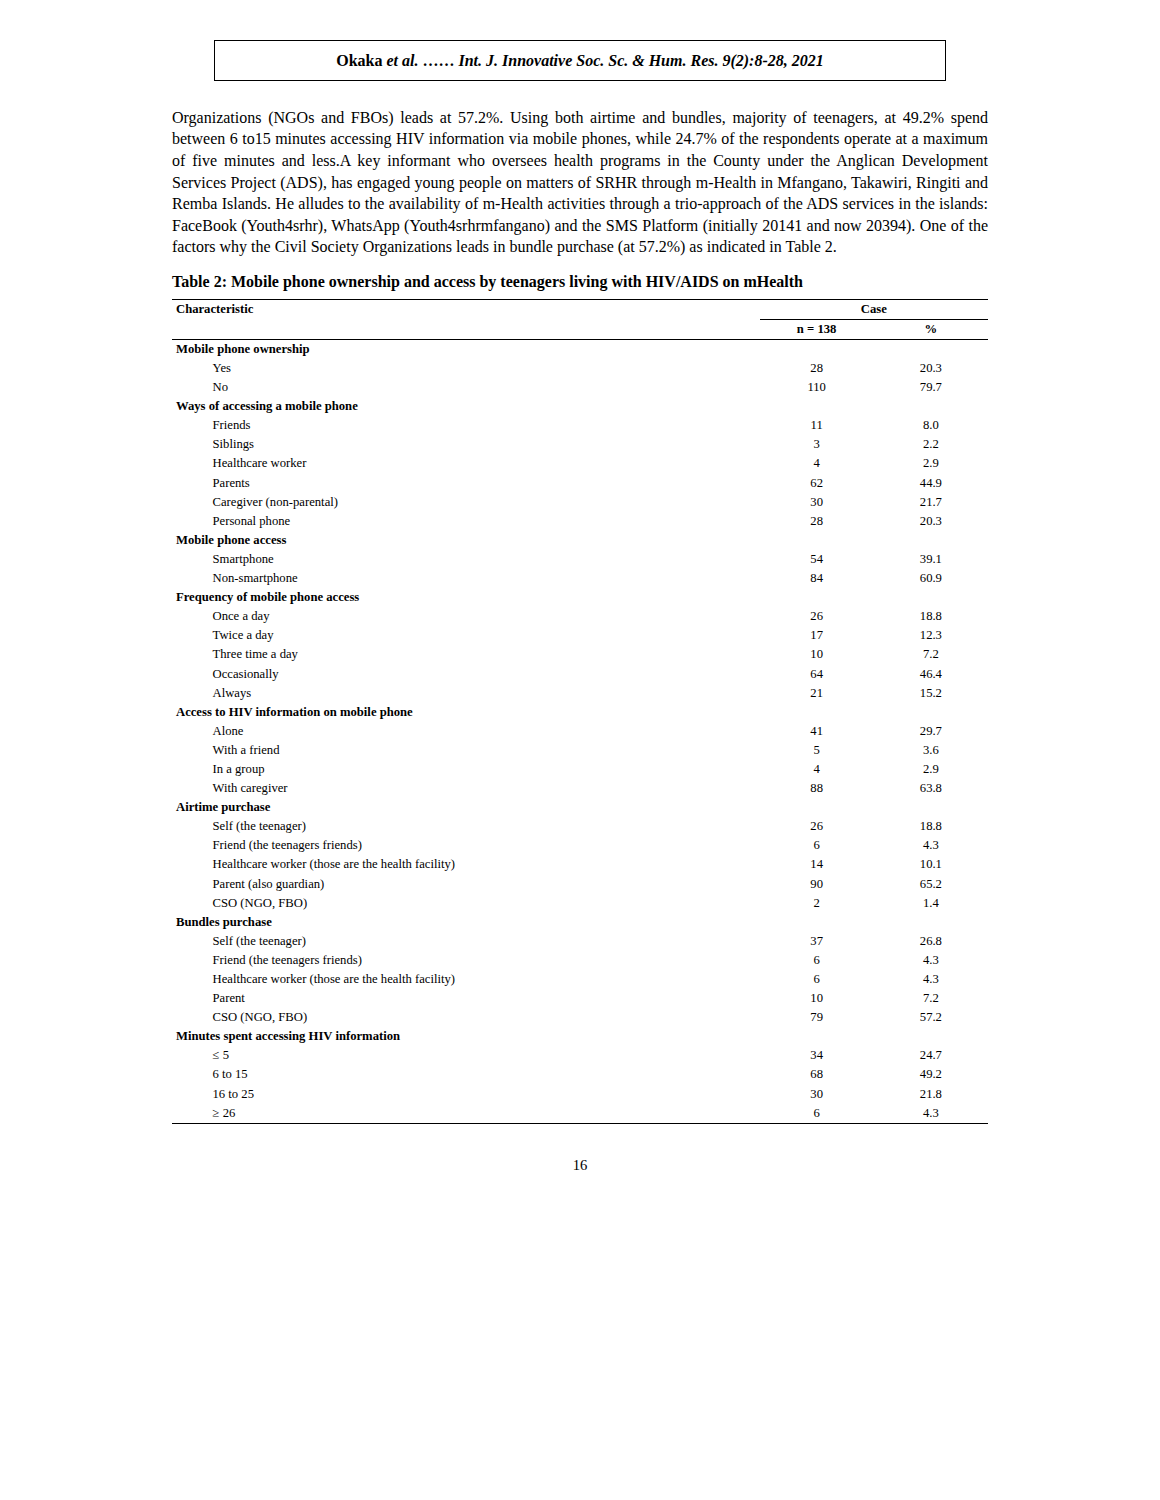Okaka et al. …… Int. J. Innovative Soc. Sc. & Hum. Res. 9(2):8-28, 2021
Organizations (NGOs and FBOs) leads at 57.2%. Using both airtime and bundles, majority of teenagers, at 49.2% spend between 6 to15 minutes accessing HIV information via mobile phones, while 24.7% of the respondents operate at a maximum of five minutes and less.A key informant who oversees health programs in the County under the Anglican Development Services Project (ADS), has engaged young people on matters of SRHR through m-Health in Mfangano, Takawiri, Ringiti and Remba Islands. He alludes to the availability of m-Health activities through a trio-approach of the ADS services in the islands: FaceBook (Youth4srhr), WhatsApp (Youth4srhrmfangano) and the SMS Platform (initially 20141 and now 20394). One of the factors why the Civil Society Organizations leads in bundle purchase (at 57.2%) as indicated in Table 2.
Table 2: Mobile phone ownership and access by teenagers living with HIV/AIDS on mHealth
| Characteristic | Case |
| --- | --- |
| | n = 138 | % |
| Mobile phone ownership |
| Yes | 28 | 20.3 |
| No | 110 | 79.7 |
| Ways of accessing a mobile phone |
| Friends | 11 | 8.0 |
| Siblings | 3 | 2.2 |
| Healthcare worker | 4 | 2.9 |
| Parents | 62 | 44.9 |
| Caregiver (non-parental) | 30 | 21.7 |
| Personal phone | 28 | 20.3 |
| Mobile phone access |
| Smartphone | 54 | 39.1 |
| Non-smartphone | 84 | 60.9 |
| Frequency of mobile phone access |
| Once a day | 26 | 18.8 |
| Twice a day | 17 | 12.3 |
| Three time a day | 10 | 7.2 |
| Occasionally | 64 | 46.4 |
| Always | 21 | 15.2 |
| Access to HIV information on mobile phone |
| Alone | 41 | 29.7 |
| With a friend | 5 | 3.6 |
| In a group | 4 | 2.9 |
| With caregiver | 88 | 63.8 |
| Airtime purchase |
| Self (the teenager) | 26 | 18.8 |
| Friend (the teenagers friends) | 6 | 4.3 |
| Healthcare worker (those are the health facility) | 14 | 10.1 |
| Parent (also guardian) | 90 | 65.2 |
| CSO (NGO, FBO) | 2 | 1.4 |
| Bundles purchase |
| Self (the teenager) | 37 | 26.8 |
| Friend (the teenagers friends) | 6 | 4.3 |
| Healthcare worker (those are the health facility) | 6 | 4.3 |
| Parent | 10 | 7.2 |
| CSO (NGO, FBO) | 79 | 57.2 |
| Minutes spent accessing HIV information |
| ≤ 5 | 34 | 24.7 |
| 6 to 15 | 68 | 49.2 |
| 16 to 25 | 30 | 21.8 |
| ≥ 26 | 6 | 4.3 |
16